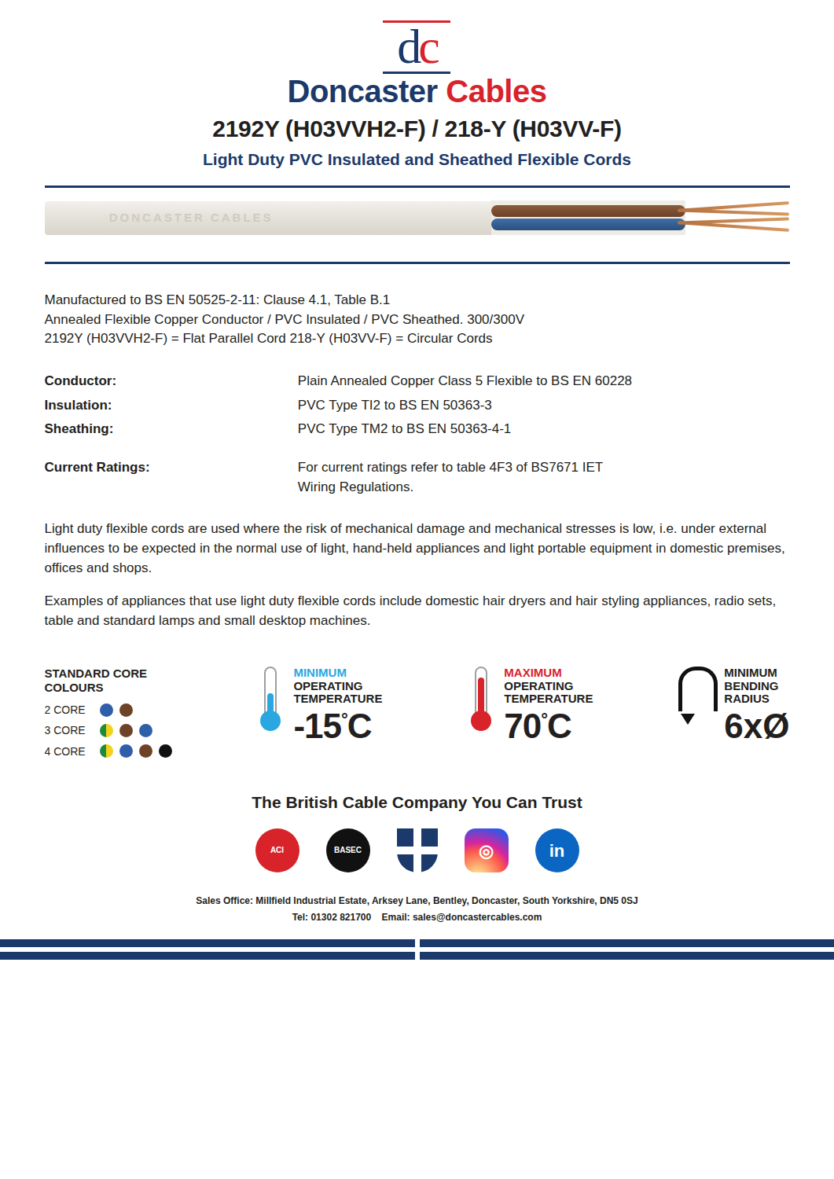dc
Doncaster Cables
2192Y (H03VVH2-F) / 218-Y (H03VV-F)
Light Duty PVC Insulated and Sheathed Flexible Cords
Manufactured to BS EN 50525-2-11: Clause 4.1, Table B.1
Annealed Flexible Copper Conductor / PVC Insulated / PVC Sheathed. 300/300V
2192Y (H03VVH2-F) = Flat Parallel Cord 218-Y (H03VV-F) = Circular Cords
| Conductor: | Plain Annealed Copper Class 5 Flexible to BS EN 60228 |
| Insulation: | PVC Type TI2 to BS EN 50363-3 |
| Sheathing: | PVC Type TM2 to BS EN 50363-4-1 |
| Current Ratings: | For current ratings refer to table 4F3 of BS7671 IET Wiring Regulations. |
Light duty flexible cords are used where the risk of mechanical damage and mechanical stresses is low, i.e. under external influences to be expected in the normal use of light, hand-held appliances and light portable equipment in domestic premises, offices and shops.
Examples of appliances that use light duty flexible cords include domestic hair dryers and hair styling appliances, radio sets, table and standard lamps and small desktop machines.
Standard Core
Colours
2 CORE
3 CORE
4 CORE
Minimum
Operating
Temperature
-15°C
Maximum
Operating
Temperature
70°C
Minimum
Bending
Radius
6xØ
The British Cable Company You Can Trust
ACI BASEC UK ◎ in
Sales Office: Millfield Industrial Estate, Arksey Lane, Bentley, Doncaster, South Yorkshire, DN5 0SJ
Tel: 01302 821700 Email: sales@doncastercables.com